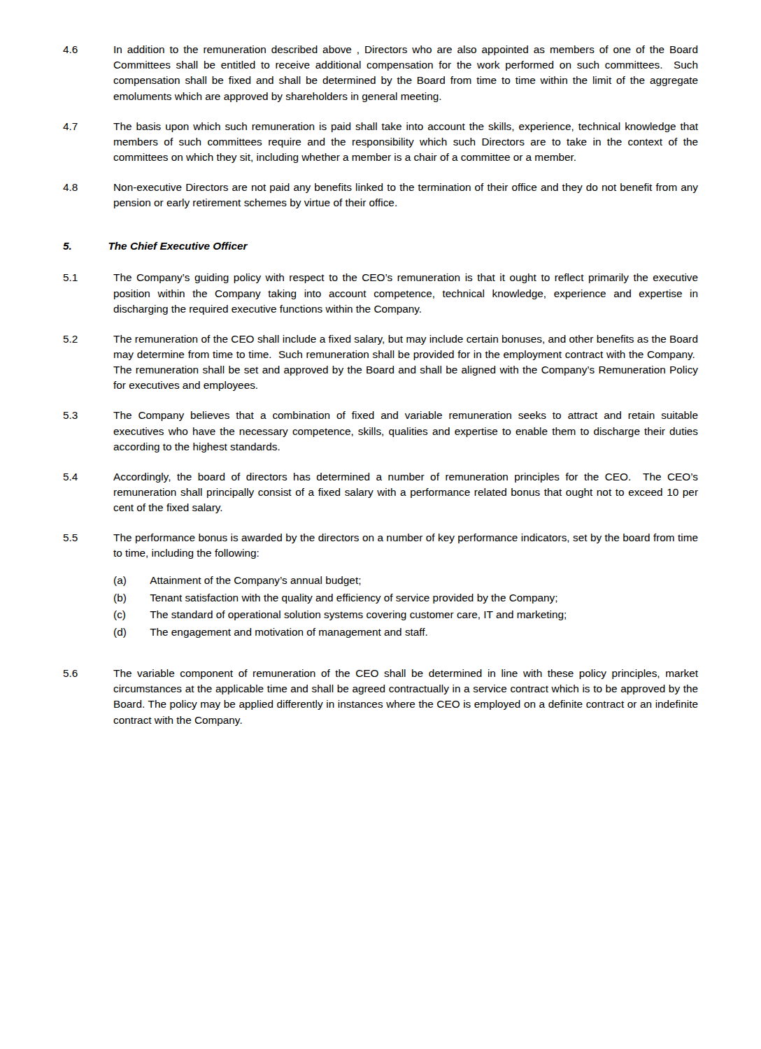4.6
In addition to the remuneration described above , Directors who are also appointed as members of one of the Board Committees shall be entitled to receive additional compensation for the work performed on such committees. Such compensation shall be fixed and shall be determined by the Board from time to time within the limit of the aggregate emoluments which are approved by shareholders in general meeting.
4.7
The basis upon which such remuneration is paid shall take into account the skills, experience, technical knowledge that members of such committees require and the responsibility which such Directors are to take in the context of the committees on which they sit, including whether a member is a chair of a committee or a member.
4.8
Non-executive Directors are not paid any benefits linked to the termination of their office and they do not benefit from any pension or early retirement schemes by virtue of their office.
5. The Chief Executive Officer
5.1
The Company’s guiding policy with respect to the CEO’s remuneration is that it ought to reflect primarily the executive position within the Company taking into account competence, technical knowledge, experience and expertise in discharging the required executive functions within the Company.
5.2
The remuneration of the CEO shall include a fixed salary, but may include certain bonuses, and other benefits as the Board may determine from time to time. Such remuneration shall be provided for in the employment contract with the Company. The remuneration shall be set and approved by the Board and shall be aligned with the Company’s Remuneration Policy for executives and employees.
5.3
The Company believes that a combination of fixed and variable remuneration seeks to attract and retain suitable executives who have the necessary competence, skills, qualities and expertise to enable them to discharge their duties according to the highest standards.
5.4
Accordingly, the board of directors has determined a number of remuneration principles for the CEO. The CEO’s remuneration shall principally consist of a fixed salary with a performance related bonus that ought not to exceed 10 per cent of the fixed salary.
5.5
The performance bonus is awarded by the directors on a number of key performance indicators, set by the board from time to time, including the following:
(a) Attainment of the Company’s annual budget;
(b) Tenant satisfaction with the quality and efficiency of service provided by the Company;
(c) The standard of operational solution systems covering customer care, IT and marketing;
(d) The engagement and motivation of management and staff.
5.6
The variable component of remuneration of the CEO shall be determined in line with these policy principles, market circumstances at the applicable time and shall be agreed contractually in a service contract which is to be approved by the Board. The policy may be applied differently in instances where the CEO is employed on a definite contract or an indefinite contract with the Company.